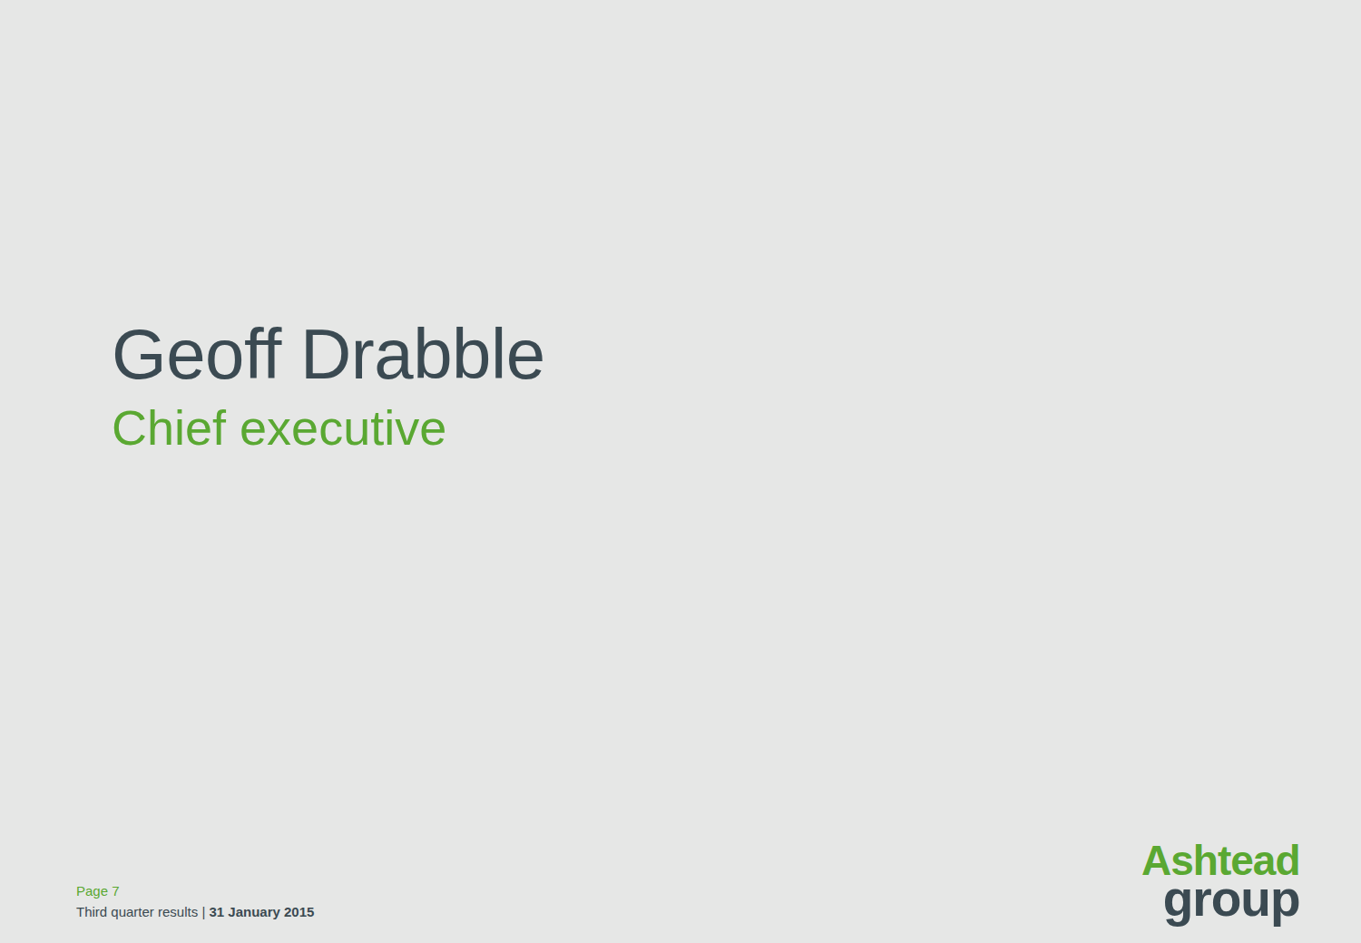Geoff Drabble
Chief executive
Page 7
Third quarter results | 31 January 2015
Ashtead group